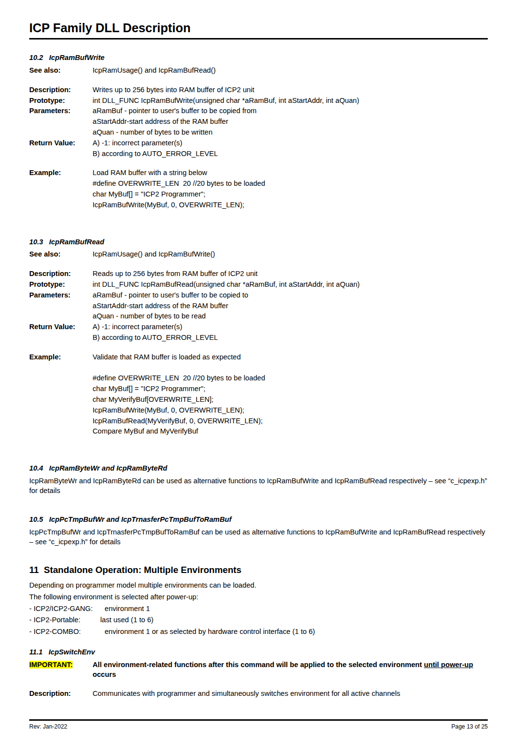ICP Family DLL Description
10.2 IcpRamBufWrite
| See also: | IcpRamUsage() and IcpRamBufRead() |
| Description: | Writes up to 256 bytes into RAM buffer of ICP2 unit |
| Prototype: | int DLL_FUNC IcpRamBufWrite(unsigned char *aRamBuf, int aStartAddr, int aQuan) |
| Parameters: | aRamBuf - pointer to user's buffer to be copied from |
| | aStartAddr-start address of the RAM buffer |
| | aQuan - number of bytes to be written |
| Return Value: | A) -1: incorrect parameter(s) |
| | B) according to AUTO_ERROR_LEVEL |
| Example: | Load RAM buffer with a string below |
| | #define OVERWRITE_LEN 20 //20 bytes to be loaded |
| | char MyBuf[] = "ICP2 Programmer"; |
| | IcpRamBufWrite(MyBuf, 0, OVERWRITE_LEN); |
10.3 IcpRamBufRead
| See also: | IcpRamUsage() and IcpRamBufWrite() |
| Description: | Reads up to 256 bytes from RAM buffer of ICP2 unit |
| Prototype: | int DLL_FUNC IcpRamBufRead(unsigned char *aRamBuf, int aStartAddr, int aQuan) |
| Parameters: | aRamBuf - pointer to user's buffer to be copied to |
| | aStartAddr-start address of the RAM buffer |
| | aQuan - number of bytes to be read |
| Return Value: | A) -1: incorrect parameter(s) |
| | B) according to AUTO_ERROR_LEVEL |
| Example: | Validate that RAM buffer is loaded as expected |
| | #define OVERWRITE_LEN 20 //20 bytes to be loaded |
| | char MyBuf[] = "ICP2 Programmer"; |
| | char MyVerifyBuf[OVERWRITE_LEN]; |
| | IcpRamBufWrite(MyBuf, 0, OVERWRITE_LEN); |
| | IcpRamBufRead(MyVerifyBuf, 0, OVERWRITE_LEN); |
| | Compare MyBuf and MyVerifyBuf |
10.4 IcpRamByteWr and IcpRamByteRd
IcpRamByteWr and IcpRamByteRd can be used as alternative functions to IcpRamBufWrite and IcpRamBufRead respectively – see “c_icpexp.h” for details
10.5 IcpPcTmpBufWr and IcpTrnasferPcTmpBufToRamBuf
IcpPcTmpBufWr and IcpTrnasferPcTmpBufToRamBuf can be used as alternative functions to IcpRamBufWrite and IcpRamBufRead respectively – see “c_icpexp.h” for details
11 Standalone Operation: Multiple Environments
Depending on programmer model multiple environments can be loaded.
The following environment is selected after power-up:
- ICP2/ICP2-GANG: environment 1
- ICP2-Portable: last used (1 to 6)
- ICP2-COMBO: environment 1 or as selected by hardware control interface (1 to 6)
11.1 IcpSwitchEnv
| IMPORTANT: | All environment-related functions after this command will be applied to the selected environment until power-up occurs |
| Description: | Communicates with programmer and simultaneously switches environment for all active channels |
Rev: Jan-2022 Page 13 of 25